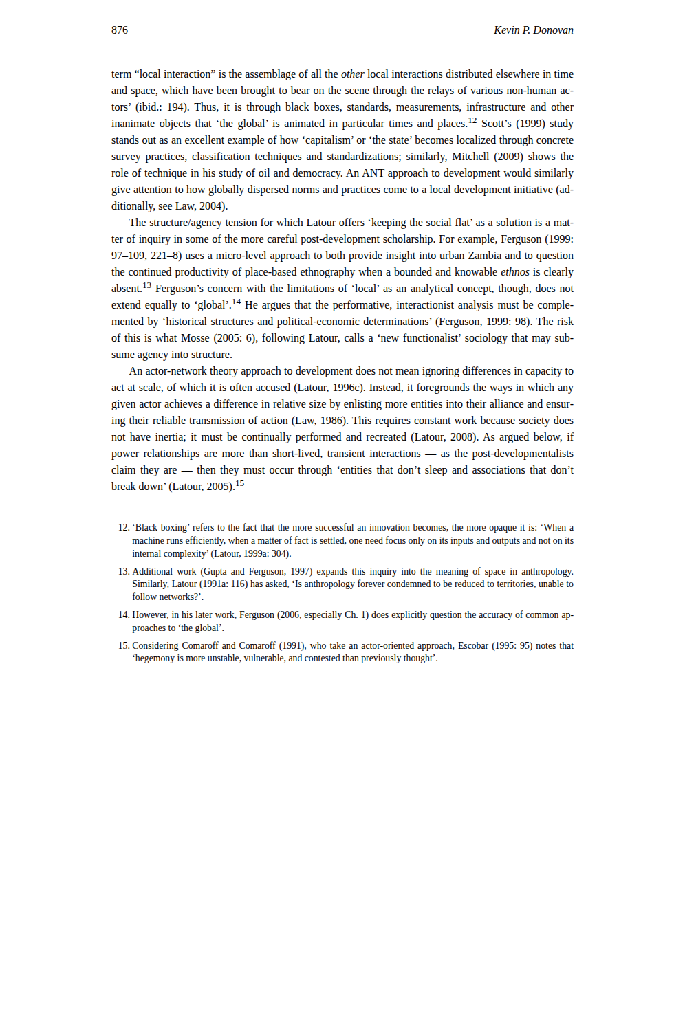876 Kevin P. Donovan
term “local interaction” is the assemblage of all the other local interactions distributed elsewhere in time and space, which have been brought to bear on the scene through the relays of various non-human actors’ (ibid.: 194). Thus, it is through black boxes, standards, measurements, infrastructure and other inanimate objects that ‘the global’ is animated in particular times and places.12 Scott’s (1999) study stands out as an excellent example of how ‘capitalism’ or ‘the state’ becomes localized through concrete survey practices, classification techniques and standardizations; similarly, Mitchell (2009) shows the role of technique in his study of oil and democracy. An ANT approach to development would similarly give attention to how globally dispersed norms and practices come to a local development initiative (additionally, see Law, 2004).
The structure/agency tension for which Latour offers ‘keeping the social flat’ as a solution is a matter of inquiry in some of the more careful post-development scholarship. For example, Ferguson (1999: 97–109, 221–8) uses a micro-level approach to both provide insight into urban Zambia and to question the continued productivity of place-based ethnography when a bounded and knowable ethnos is clearly absent.13 Ferguson’s concern with the limitations of ‘local’ as an analytical concept, though, does not extend equally to ‘global’.14 He argues that the performative, interactionist analysis must be complemented by ‘historical structures and political-economic determinations’ (Ferguson, 1999: 98). The risk of this is what Mosse (2005: 6), following Latour, calls a ‘new functionalist’ sociology that may subsume agency into structure.
An actor-network theory approach to development does not mean ignoring differences in capacity to act at scale, of which it is often accused (Latour, 1996c). Instead, it foregrounds the ways in which any given actor achieves a difference in relative size by enlisting more entities into their alliance and ensuring their reliable transmission of action (Law, 1986). This requires constant work because society does not have inertia; it must be continually performed and recreated (Latour, 2008). As argued below, if power relationships are more than short-lived, transient interactions — as the post-developmentalists claim they are — then they must occur through ‘entities that don’t sleep and associations that don’t break down’ (Latour, 2005).15
‘Black boxing’ refers to the fact that the more successful an innovation becomes, the more opaque it is: ‘When a machine runs efficiently, when a matter of fact is settled, one need focus only on its inputs and outputs and not on its internal complexity’ (Latour, 1999a: 304).
Additional work (Gupta and Ferguson, 1997) expands this inquiry into the meaning of space in anthropology. Similarly, Latour (1991a: 116) has asked, ‘Is anthropology forever condemned to be reduced to territories, unable to follow networks?’.
However, in his later work, Ferguson (2006, especially Ch. 1) does explicitly question the accuracy of common approaches to ‘the global’.
Considering Comaroff and Comaroff (1991), who take an actor-oriented approach, Escobar (1995: 95) notes that ‘hegemony is more unstable, vulnerable, and contested than previously thought’.